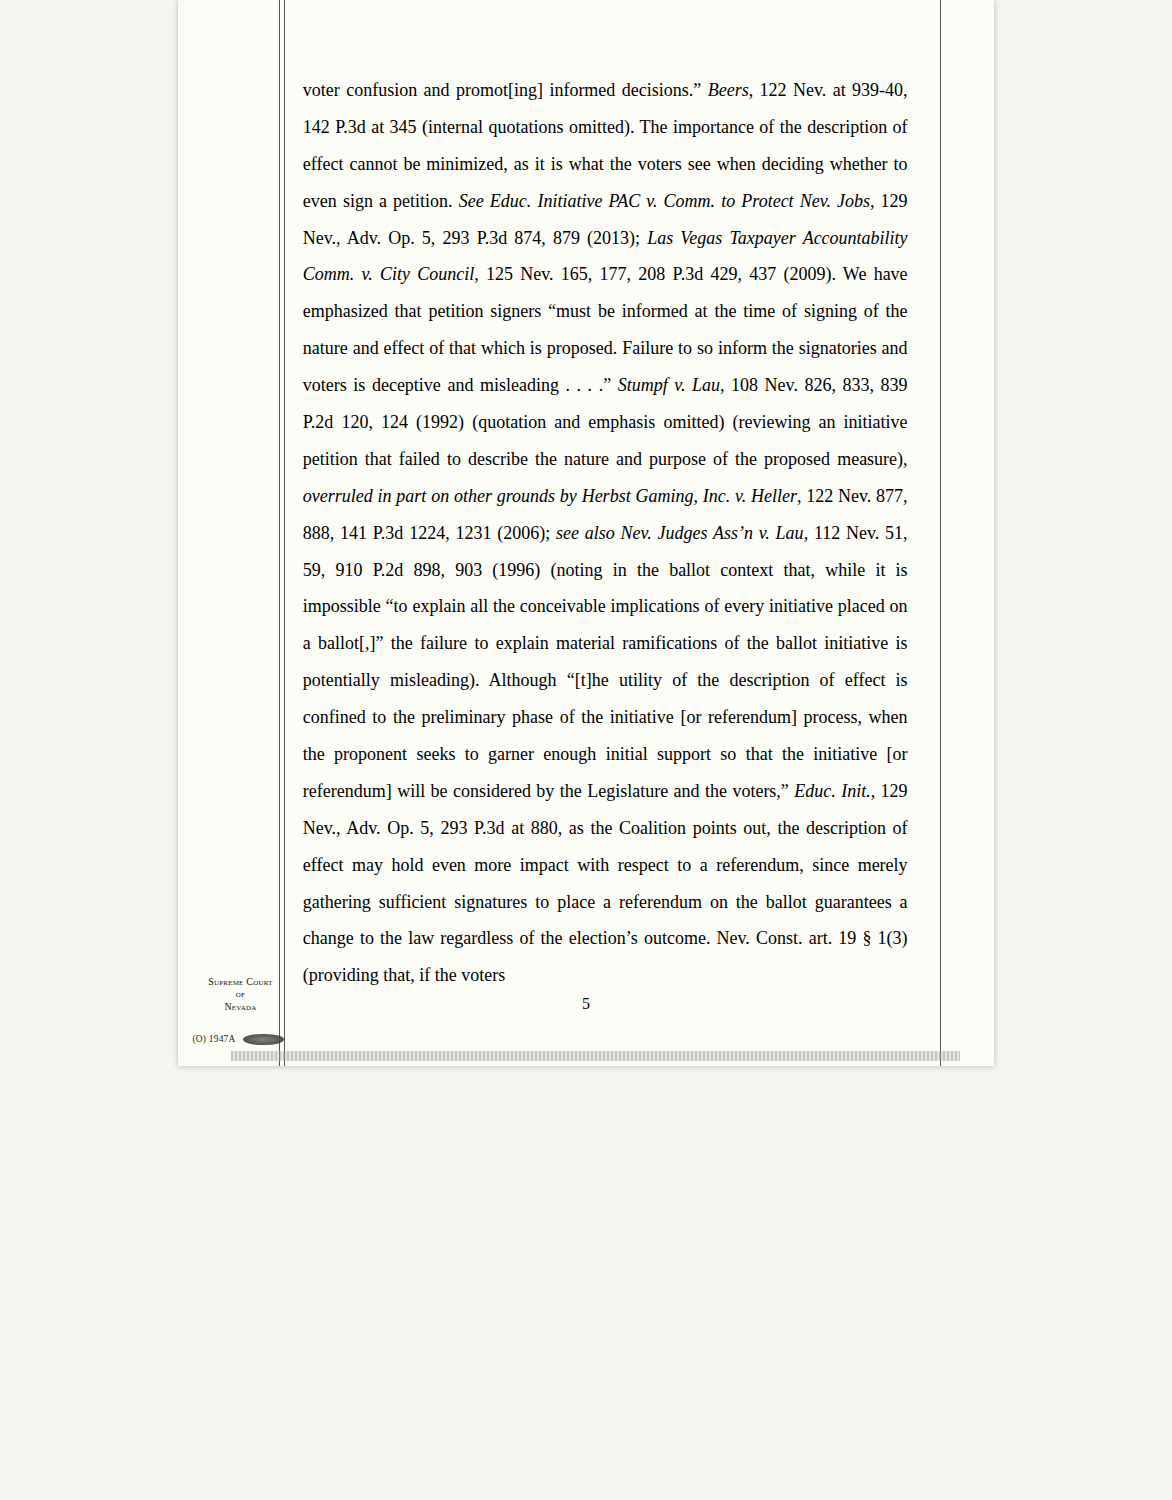voter confusion and promot[ing] informed decisions.” Beers, 122 Nev. at 939-40, 142 P.3d at 345 (internal quotations omitted). The importance of the description of effect cannot be minimized, as it is what the voters see when deciding whether to even sign a petition. See Educ. Initiative PAC v. Comm. to Protect Nev. Jobs, 129 Nev., Adv. Op. 5, 293 P.3d 874, 879 (2013); Las Vegas Taxpayer Accountability Comm. v. City Council, 125 Nev. 165, 177, 208 P.3d 429, 437 (2009). We have emphasized that petition signers “must be informed at the time of signing of the nature and effect of that which is proposed. Failure to so inform the signatories and voters is deceptive and misleading . . . .” Stumpf v. Lau, 108 Nev. 826, 833, 839 P.2d 120, 124 (1992) (quotation and emphasis omitted) (reviewing an initiative petition that failed to describe the nature and purpose of the proposed measure), overruled in part on other grounds by Herbst Gaming, Inc. v. Heller, 122 Nev. 877, 888, 141 P.3d 1224, 1231 (2006); see also Nev. Judges Ass’n v. Lau, 112 Nev. 51, 59, 910 P.2d 898, 903 (1996) (noting in the ballot context that, while it is impossible “to explain all the conceivable implications of every initiative placed on a ballot[,]” the failure to explain material ramifications of the ballot initiative is potentially misleading). Although “[t]he utility of the description of effect is confined to the preliminary phase of the initiative [or referendum] process, when the proponent seeks to garner enough initial support so that the initiative [or referendum] will be considered by the Legislature and the voters,” Educ. Init., 129 Nev., Adv. Op. 5, 293 P.3d at 880, as the Coalition points out, the description of effect may hold even more impact with respect to a referendum, since merely gathering sufficient signatures to place a referendum on the ballot guarantees a change to the law regardless of the election’s outcome. Nev. Const. art. 19 § 1(3) (providing that, if the voters
Supreme Court
of
Nevada
5
(O) 1947A